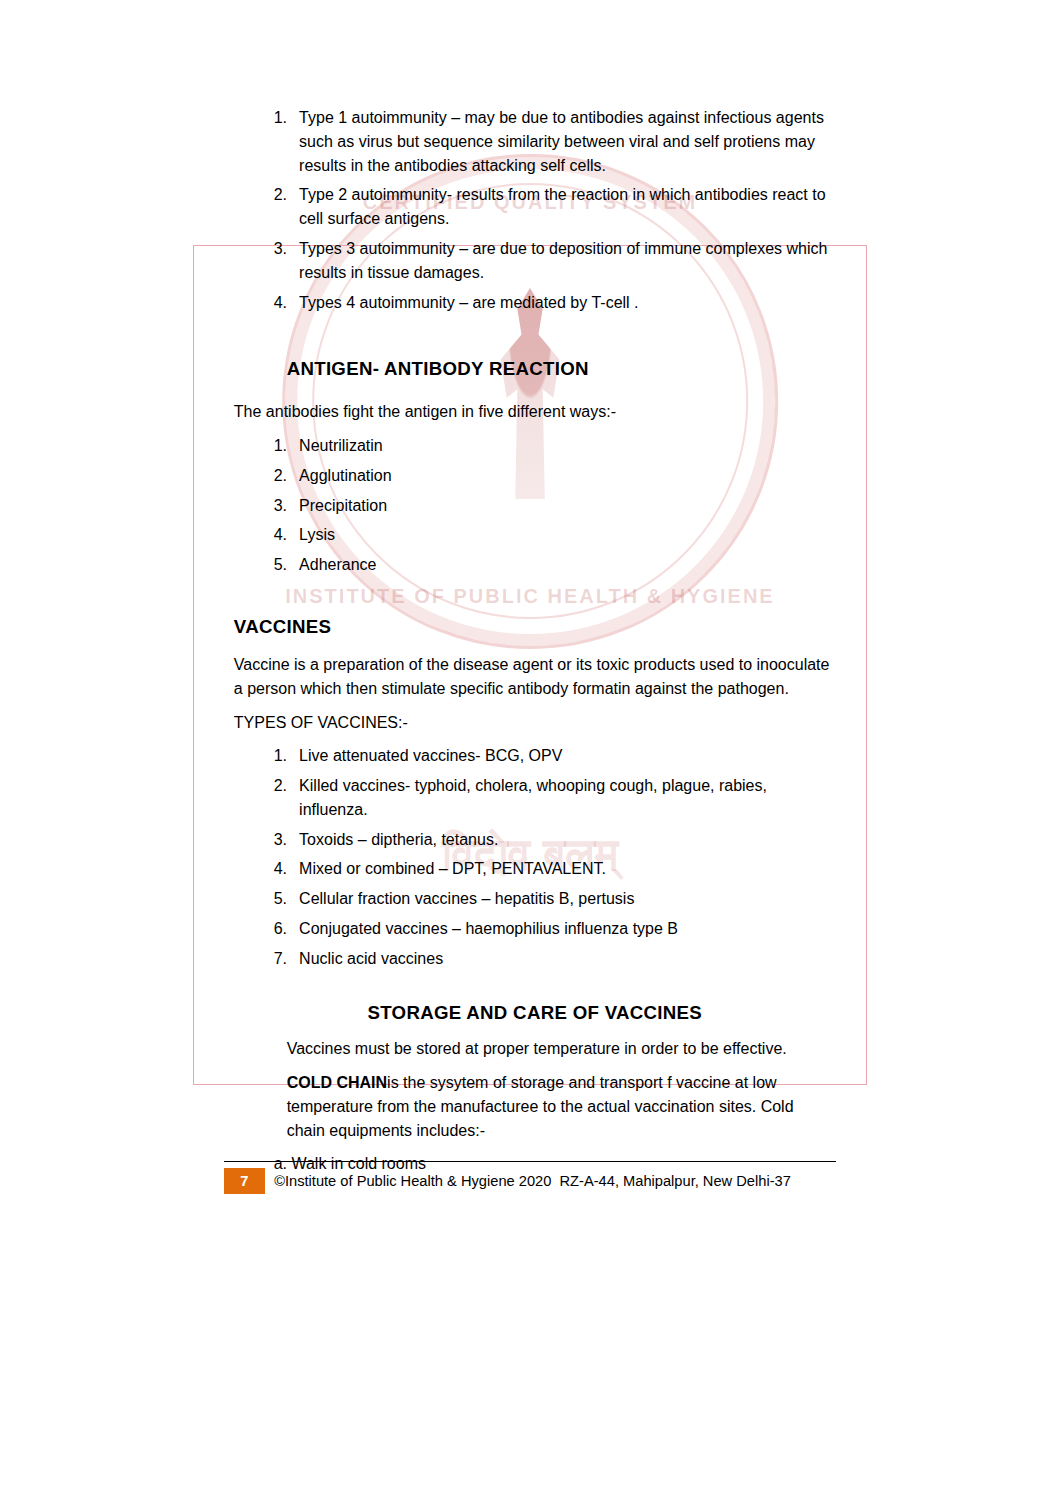CERTIFIED QUALITY SYSTEM
INSTITUTE OF PUBLIC HEALTH & HYGIENE
विद्येव बलम्
Type 1 autoimmunity – may be due to antibodies against infectious agents such as virus but sequence similarity between viral and self protiens may results in the antibodies attacking self cells.
Type 2 autoimmunity- results from the reaction in which antibodies react to cell surface antigens.
Types 3 autoimmunity – are due to deposition of immune complexes which results in tissue damages.
Types 4 autoimmunity – are mediated by T-cell .
ANTIGEN- ANTIBODY REACTION
The antibodies fight the antigen in five different ways:-
Neutrilizatin
Agglutination
Precipitation
Lysis
Adherance
VACCINES
Vaccine is a preparation of the disease agent or its toxic products used to inooculate a person which then stimulate specific antibody formatin against the pathogen.
TYPES OF VACCINES:-
Live attenuated vaccines- BCG, OPV
Killed vaccines- typhoid, cholera, whooping cough, plague, rabies, influenza.
Toxoids – diptheria, tetanus.
Mixed or combined – DPT, PENTAVALENT.
Cellular fraction vaccines – hepatitis B, pertusis
Conjugated vaccines – haemophilius influenza type B
Nuclic acid vaccines
STORAGE AND CARE OF VACCINES
Vaccines must be stored at proper temperature in order to be effective.
COLD CHAINis the sysytem of storage and transport f vaccine at low temperature from the manufacturee to the actual vaccination sites. Cold chain equipments includes:-
Walk in cold rooms
7©Institute of Public Health & Hygiene 2020 RZ-A-44, Mahipalpur, New Delhi-37